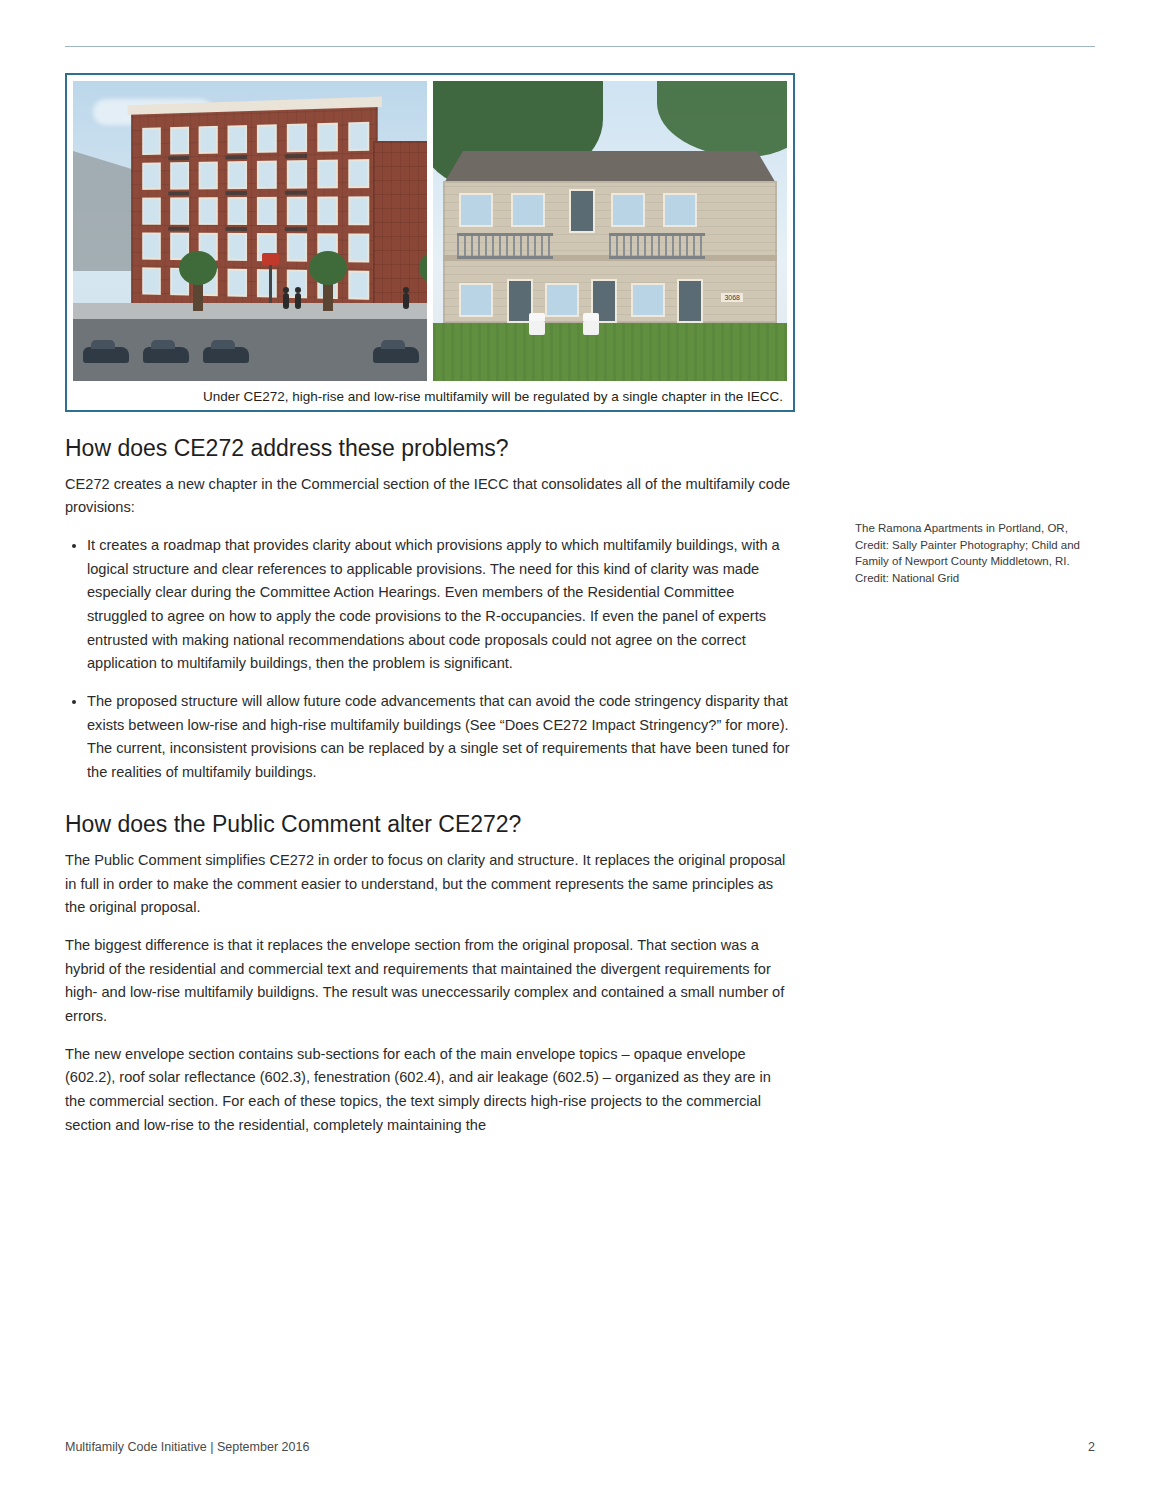3068
Under CE272, high-rise and low-rise multifamily will be regulated by a single chapter in the IECC.
The Ramona Apartments in Portland, OR, Credit: Sally Painter Photography; Child and Family of Newport County Middletown, RI. Credit: National Grid
How does CE272 address these problems?
CE272 creates a new chapter in the Commercial section of the IECC that consolidates all of the multifamily code provisions:
It creates a roadmap that provides clarity about which provisions apply to which multifamily buildings, with a logical structure and clear references to applicable provisions. The need for this kind of clarity was made especially clear during the Committee Action Hearings. Even members of the Residential Committee struggled to agree on how to apply the code provisions to the R-occupancies. If even the panel of experts entrusted with making national recommendations about code proposals could not agree on the correct application to multifamily buildings, then the problem is significant.
The proposed structure will allow future code advancements that can avoid the code stringency disparity that exists between low-rise and high-rise multifamily buildings (See “Does CE272 Impact Stringency?” for more). The current, inconsistent provisions can be replaced by a single set of requirements that have been tuned for the realities of multifamily buildings.
How does the Public Comment alter CE272?
The Public Comment simplifies CE272 in order to focus on clarity and structure. It replaces the original proposal in full in order to make the comment easier to understand, but the comment represents the same principles as the original proposal.
The biggest difference is that it replaces the envelope section from the original proposal. That section was a hybrid of the residential and commercial text and requirements that maintained the divergent requirements for high- and low-rise multifamily buildigns. The result was uneccessarily complex and contained a small number of errors.
The new envelope section contains sub-sections for each of the main envelope topics – opaque envelope (602.2), roof solar reflectance (602.3), fenestration (602.4), and air leakage (602.5) – organized as they are in the commercial section. For each of these topics, the text simply directs high-rise projects to the commercial section and low-rise to the residential, completely maintaining the
Multifamily Code Initiative | September 2016
2